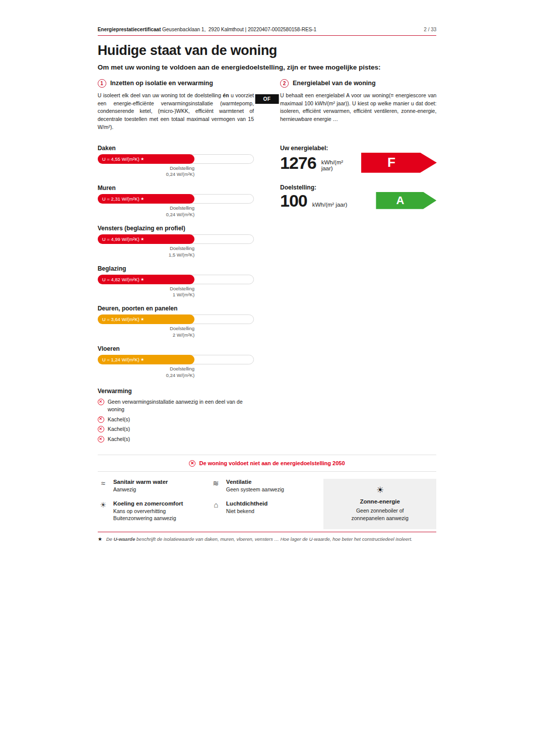Energieprestatiecertificaat Geusenbacklaan 1, 2920 Kalmthout | 20220407-0002580158-RES-1
2 / 33
Huidige staat van de woning
Om met uw woning te voldoen aan de energiedoelstelling, zijn er twee mogelijke pistes:
OF
1
Inzetten op isolatie en verwarming
U isoleert elk deel van uw woning tot de doelstelling én u voorziet een energie-efficiënte verwarmingsinstallatie (warmtepomp, condenserende ketel, (micro-)WKK, efficiënt warmtenet of decentrale toestellen met een totaal maximaal vermogen van 15 W/m²).
2
Energielabel van de woning
U behaalt een energielabel A voor uw woning(= energiescore van maximaal 100 kWh/(m² jaar)). U kiest op welke manier u dat doet: isoleren, efficiënt verwarmen, efficiënt ventileren, zonne-energie, hernieuwbare energie …
Daken
U = 4,55 W/(m²K)★
Doelstelling 0,24 W/(m²K)
Muren
U = 2,31 W/(m²K)★
Doelstelling 0,24 W/(m²K)
Vensters (beglazing en profiel)
U = 4,99 W/(m²K)★
Doelstelling 1,5 W/(m²K)
Beglazing
U = 4,82 W/(m²K)★
Doelstelling 1 W/(m²K)
Deuren, poorten en panelen
U = 3,64 W/(m²K)★
Doelstelling 2 W/(m²K)
Vloeren
U = 1,24 W/(m²K)★
Doelstelling 0,24 W/(m²K)
Verwarming
✕
Geen verwarmingsinstallatie aanwezig in een deel van de woning
✕
Kachel(s)
✕
Kachel(s)
✕
Kachel(s)
Uw energielabel:
1276
kWh/(m² jaar)
F
Doelstelling:
100
kWh/(m² jaar)
A
✕
De woning voldoet niet aan de energiedoelstelling 2050
≈
Sanitair warm water
Aanwezig
☀
Koeling en zomercomfort
Kans op oververhitting
Buitenzonwering aanwezig
≋
Ventilatie
Geen systeem aanwezig
⌂
Luchtdichtheid
Niet bekend
☀
Zonne-energie
Geen zonneboiler of
zonnepanelen aanwezig
★
De U-waarde beschrijft de isolatiewaarde van daken, muren, vloeren, vensters … Hoe lager de U-waarde, hoe beter het constructiedeel isoleert.